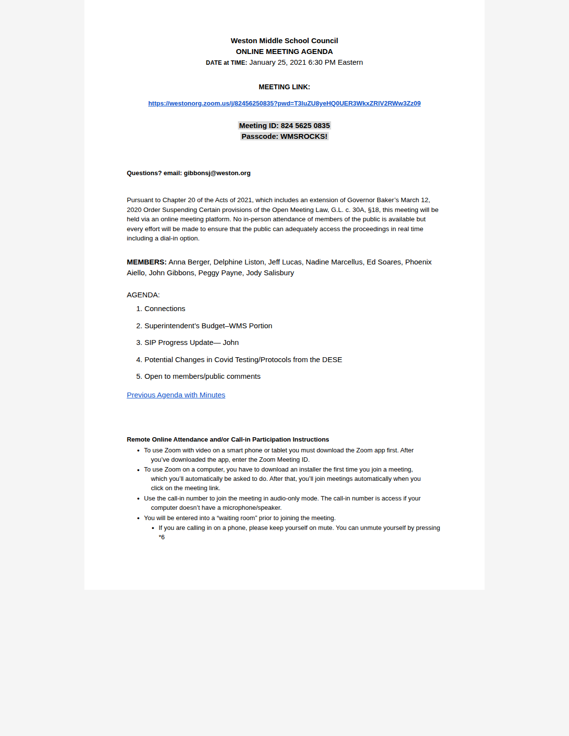Weston Middle School Council
ONLINE MEETING AGENDA
DATE at TIME: January 25, 2021 6:30 PM Eastern
MEETING LINK:
https://westonorg.zoom.us/j/82456250835?pwd=T3luZU8yeHQ0UER3WkxZRlV2RWw3Zz09
Meeting ID: 824 5625 0835
Passcode: WMSROCKS!
Questions? email: gibbonsj@weston.org
Pursuant to Chapter 20 of the Acts of 2021, which includes an extension of Governor Baker’s March 12, 2020 Order Suspending Certain provisions of the Open Meeting Law, G.L. c. 30A, §18, this meeting will be held via an online meeting platform. No in-person attendance of members of the public is available but every effort will be made to ensure that the public can adequately access the proceedings in real time including a dial-in option.
MEMBERS: Anna Berger, Delphine Liston, Jeff Lucas, Nadine Marcellus, Ed Soares, Phoenix Aiello, John Gibbons, Peggy Payne, Jody Salisbury
AGENDA:
Connections
Superintendent’s Budget–WMS Portion
SIP Progress Update— John
Potential Changes in Covid Testing/Protocols from the DESE
Open to members/public comments
Previous Agenda with Minutes
Remote Online Attendance and/or Call-in Participation Instructions
To use Zoom with video on a smart phone or tablet you must download the Zoom app first. After you’ve downloaded the app, enter the Zoom Meeting ID.
To use Zoom on a computer, you have to download an installer the first time you join a meeting, which you’ll automatically be asked to do. After that, you’ll join meetings automatically when you click on the meeting link.
Use the call-in number to join the meeting in audio-only mode. The call-in number is access if your computer doesn’t have a microphone/speaker.
You will be entered into a “waiting room” prior to joining the meeting.
If you are calling in on a phone, please keep yourself on mute. You can unmute yourself by pressing *6